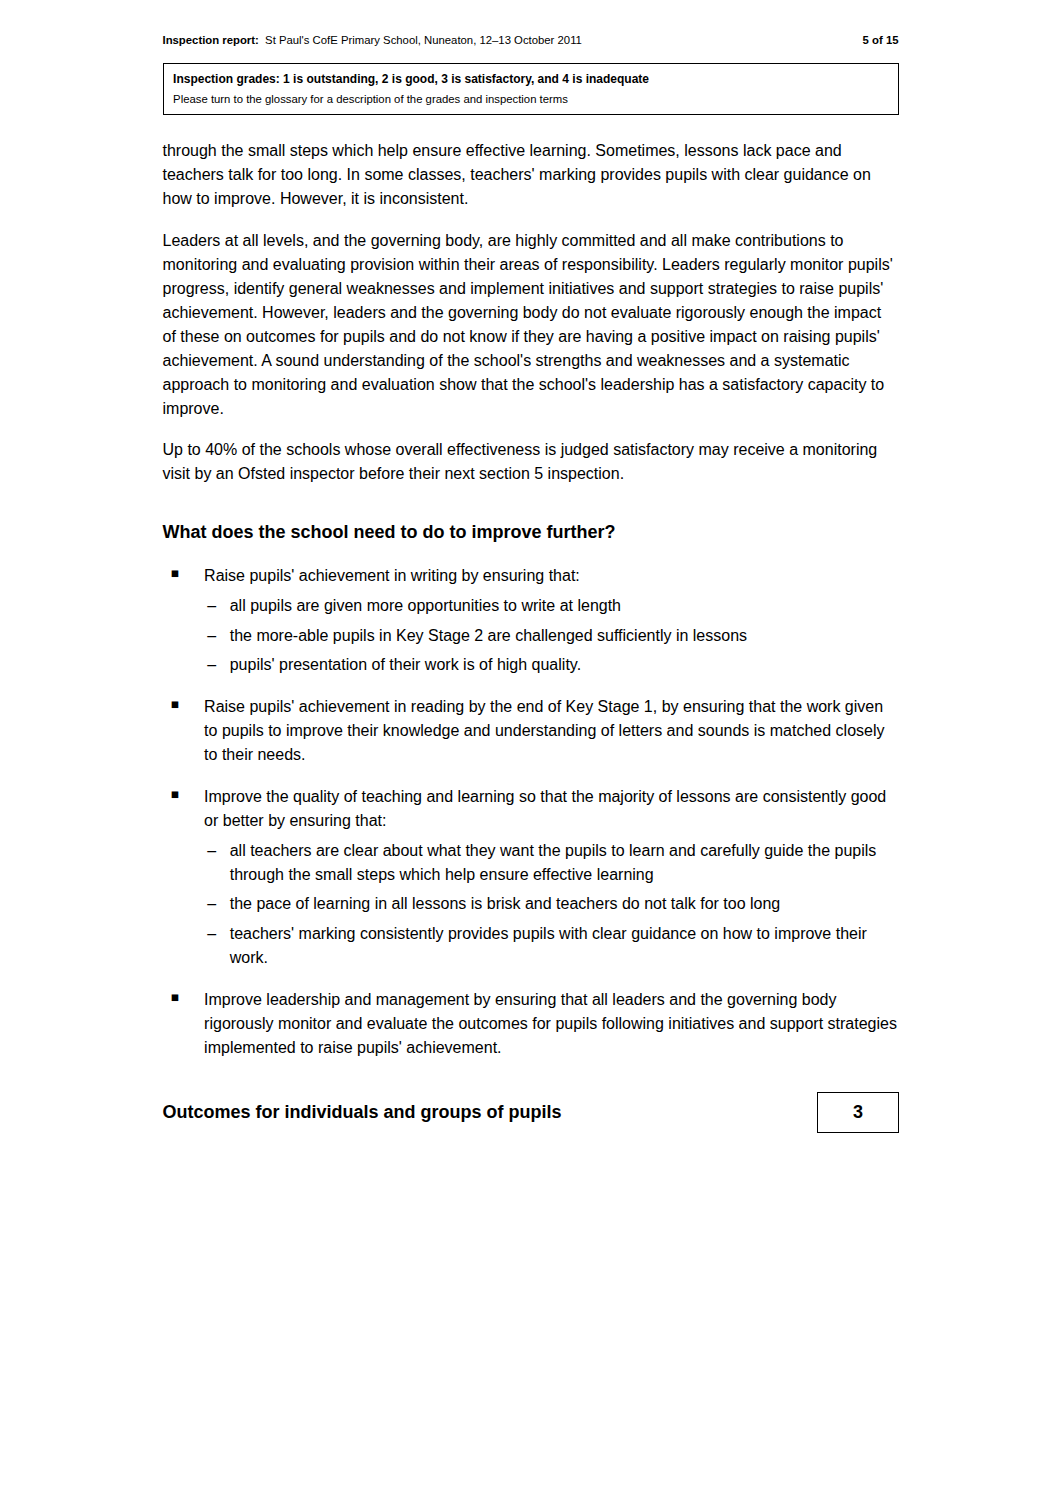Inspection report: St Paul's CofE Primary School, Nuneaton, 12–13 October 2011 5 of 15
Inspection grades: 1 is outstanding, 2 is good, 3 is satisfactory, and 4 is inadequate
Please turn to the glossary for a description of the grades and inspection terms
through the small steps which help ensure effective learning. Sometimes, lessons lack pace and teachers talk for too long. In some classes, teachers' marking provides pupils with clear guidance on how to improve. However, it is inconsistent.
Leaders at all levels, and the governing body, are highly committed and all make contributions to monitoring and evaluating provision within their areas of responsibility. Leaders regularly monitor pupils' progress, identify general weaknesses and implement initiatives and support strategies to raise pupils' achievement. However, leaders and the governing body do not evaluate rigorously enough the impact of these on outcomes for pupils and do not know if they are having a positive impact on raising pupils' achievement. A sound understanding of the school's strengths and weaknesses and a systematic approach to monitoring and evaluation show that the school's leadership has a satisfactory capacity to improve.
Up to 40% of the schools whose overall effectiveness is judged satisfactory may receive a monitoring visit by an Ofsted inspector before their next section 5 inspection.
What does the school need to do to improve further?
Raise pupils' achievement in writing by ensuring that:
all pupils are given more opportunities to write at length
the more-able pupils in Key Stage 2 are challenged sufficiently in lessons
pupils' presentation of their work is of high quality.
Raise pupils' achievement in reading by the end of Key Stage 1, by ensuring that the work given to pupils to improve their knowledge and understanding of letters and sounds is matched closely to their needs.
Improve the quality of teaching and learning so that the majority of lessons are consistently good or better by ensuring that:
all teachers are clear about what they want the pupils to learn and carefully guide the pupils through the small steps which help ensure effective learning
the pace of learning in all lessons is brisk and teachers do not talk for too long
teachers' marking consistently provides pupils with clear guidance on how to improve their work.
Improve leadership and management by ensuring that all leaders and the governing body rigorously monitor and evaluate the outcomes for pupils following initiatives and support strategies implemented to raise pupils' achievement.
Outcomes for individuals and groups of pupils
3